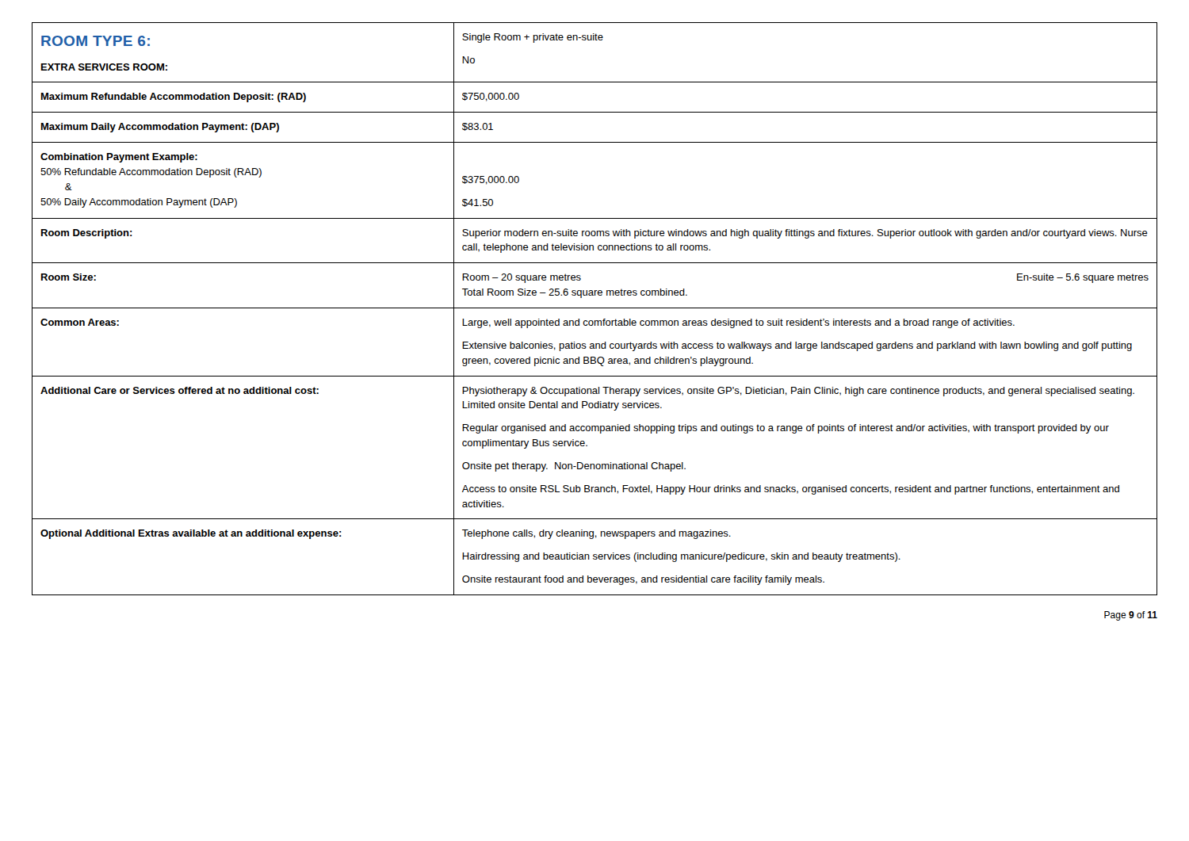| ROOM TYPE 6: EXTRA SERVICES ROOM: | Single Room + private en-suite No |
| Maximum Refundable Accommodation Deposit: (RAD) | $750,000.00 |
| Maximum Daily Accommodation Payment: (DAP) | $83.01 |
| Combination Payment Example: 50% Refundable Accommodation Deposit (RAD) & 50% Daily Accommodation Payment (DAP) | $375,000.00 $41.50 |
| Room Description: | Superior modern en-suite rooms with picture windows and high quality fittings and fixtures. Superior outlook with garden and/or courtyard views. Nurse call, telephone and television connections to all rooms. |
| Room Size: | Room – 20 square metres En-suite – 5.6 square metres Total Room Size – 25.6 square metres combined. |
| Common Areas: | Large, well appointed and comfortable common areas designed to suit resident’s interests and a broad range of activities. Extensive balconies, patios and courtyards with access to walkways and large landscaped gardens and parkland with lawn bowling and golf putting green, covered picnic and BBQ area, and children's playground. |
| Additional Care or Services offered at no additional cost: | Physiotherapy & Occupational Therapy services, onsite GP's, Dietician, Pain Clinic, high care continence products, and general specialised seating. Limited onsite Dental and Podiatry services. Regular organised and accompanied shopping trips and outings to a range of points of interest and/or activities, with transport provided by our complimentary Bus service. Onsite pet therapy. Non-Denominational Chapel. Access to onsite RSL Sub Branch, Foxtel, Happy Hour drinks and snacks, organised concerts, resident and partner functions, entertainment and activities. |
| Optional Additional Extras available at an additional expense: | Telephone calls, dry cleaning, newspapers and magazines. Hairdressing and beautician services (including manicure/pedicure, skin and beauty treatments). Onsite restaurant food and beverages, and residential care facility family meals. |
Page 9 of 11